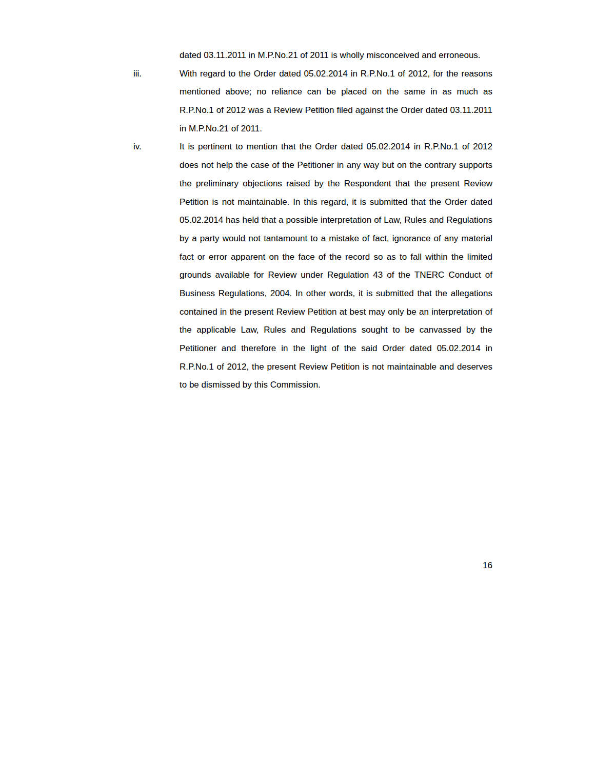dated 03.11.2011 in M.P.No.21 of 2011 is wholly misconceived and erroneous.
iii. With regard to the Order dated 05.02.2014 in R.P.No.1 of 2012, for the reasons mentioned above; no reliance can be placed on the same in as much as R.P.No.1 of 2012 was a Review Petition filed against the Order dated 03.11.2011 in M.P.No.21 of 2011.
iv. It is pertinent to mention that the Order dated 05.02.2014 in R.P.No.1 of 2012 does not help the case of the Petitioner in any way but on the contrary supports the preliminary objections raised by the Respondent that the present Review Petition is not maintainable. In this regard, it is submitted that the Order dated 05.02.2014 has held that a possible interpretation of Law, Rules and Regulations by a party would not tantamount to a mistake of fact, ignorance of any material fact or error apparent on the face of the record so as to fall within the limited grounds available for Review under Regulation 43 of the TNERC Conduct of Business Regulations, 2004. In other words, it is submitted that the allegations contained in the present Review Petition at best may only be an interpretation of the applicable Law, Rules and Regulations sought to be canvassed by the Petitioner and therefore in the light of the said Order dated 05.02.2014 in R.P.No.1 of 2012, the present Review Petition is not maintainable and deserves to be dismissed by this Commission.
16